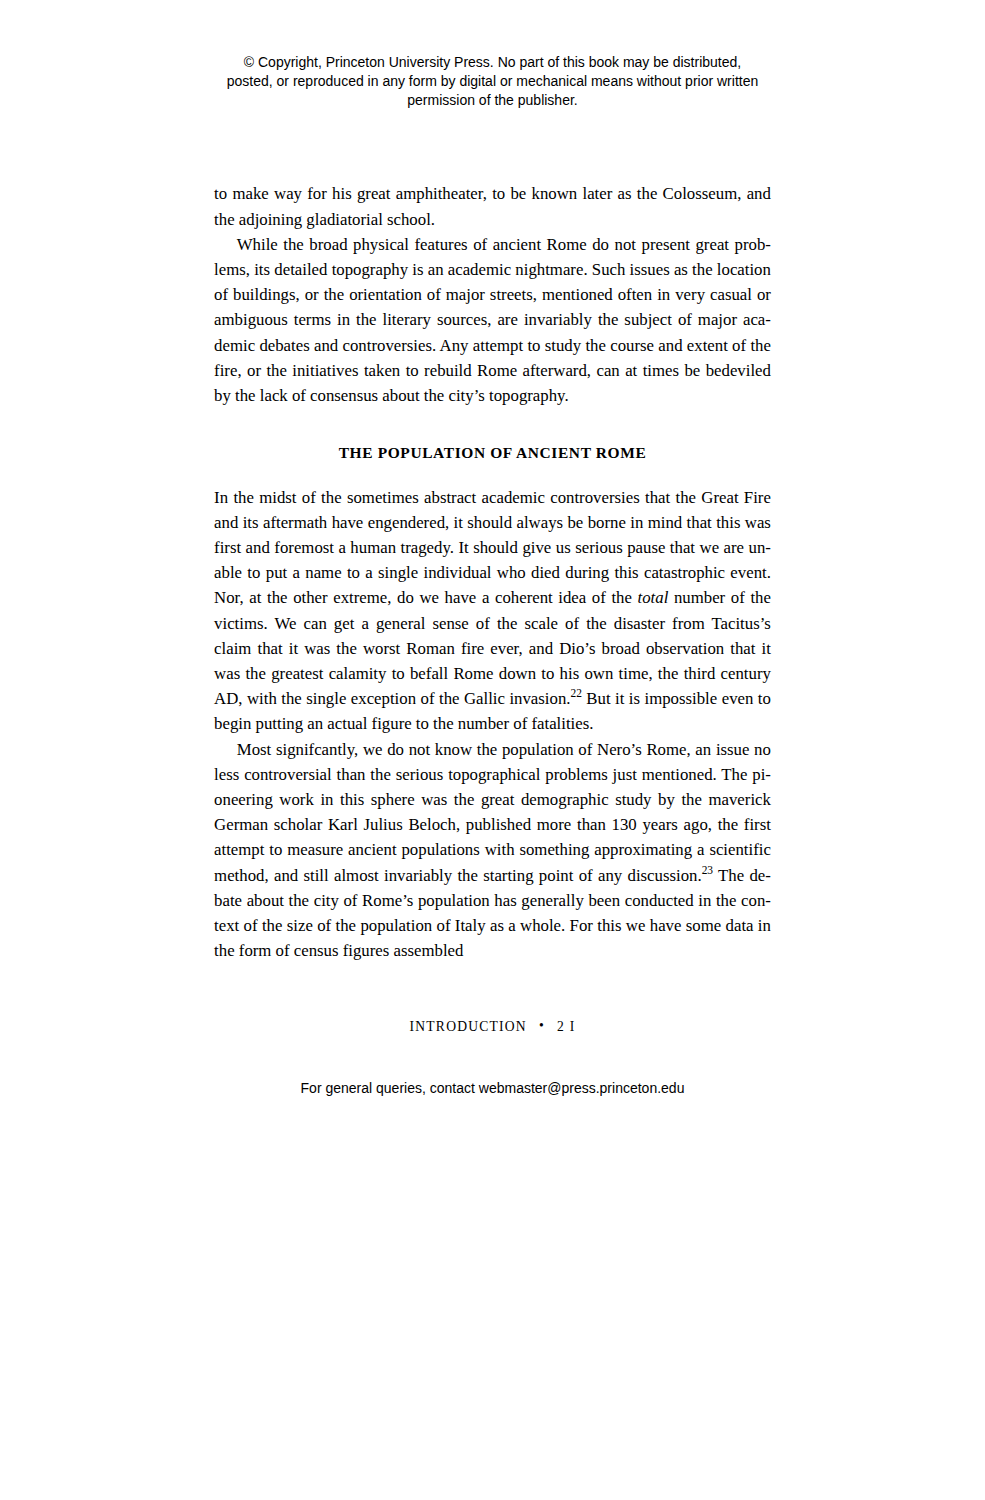© Copyright, Princeton University Press. No part of this book may be distributed, posted, or reproduced in any form by digital or mechanical means without prior written permission of the publisher.
to make way for his great amphitheater, to be known later as the Colosseum, and the adjoining gladiatorial school.
While the broad physical features of ancient Rome do not present great problems, its detailed topography is an academic nightmare. Such issues as the location of buildings, or the orientation of major streets, mentioned often in very casual or ambiguous terms in the literary sources, are invariably the subject of major academic debates and controversies. Any attempt to study the course and extent of the fire, or the initiatives taken to rebuild Rome afterward, can at times be bedeviled by the lack of consensus about the city’s topography.
The Population of Ancient Rome
In the midst of the sometimes abstract academic controversies that the Great Fire and its aftermath have engendered, it should always be borne in mind that this was first and foremost a human tragedy. It should give us serious pause that we are unable to put a name to a single individual who died during this catastrophic event. Nor, at the other extreme, do we have a coherent idea of the total number of the victims. We can get a general sense of the scale of the disaster from Tacitus’s claim that it was the worst Roman fire ever, and Dio’s broad observation that it was the greatest calamity to befall Rome down to his own time, the third century AD, with the single exception of the Gallic invasion.22 But it is impossible even to begin putting an actual figure to the number of fatalities.
Most signifcantly, we do not know the population of Nero’s Rome, an issue no less controversial than the serious topographical problems just mentioned. The pioneering work in this sphere was the great demographic study by the maverick German scholar Karl Julius Beloch, published more than 130 years ago, the first attempt to measure ancient populations with something approximating a scientific method, and still almost invariably the starting point of any discussion.23 The debate about the city of Rome’s population has generally been conducted in the context of the size of the population of Italy as a whole. For this we have some data in the form of census figures assembled
INTRODUCTION • 2 I
For general queries, contact webmaster@press.princeton.edu